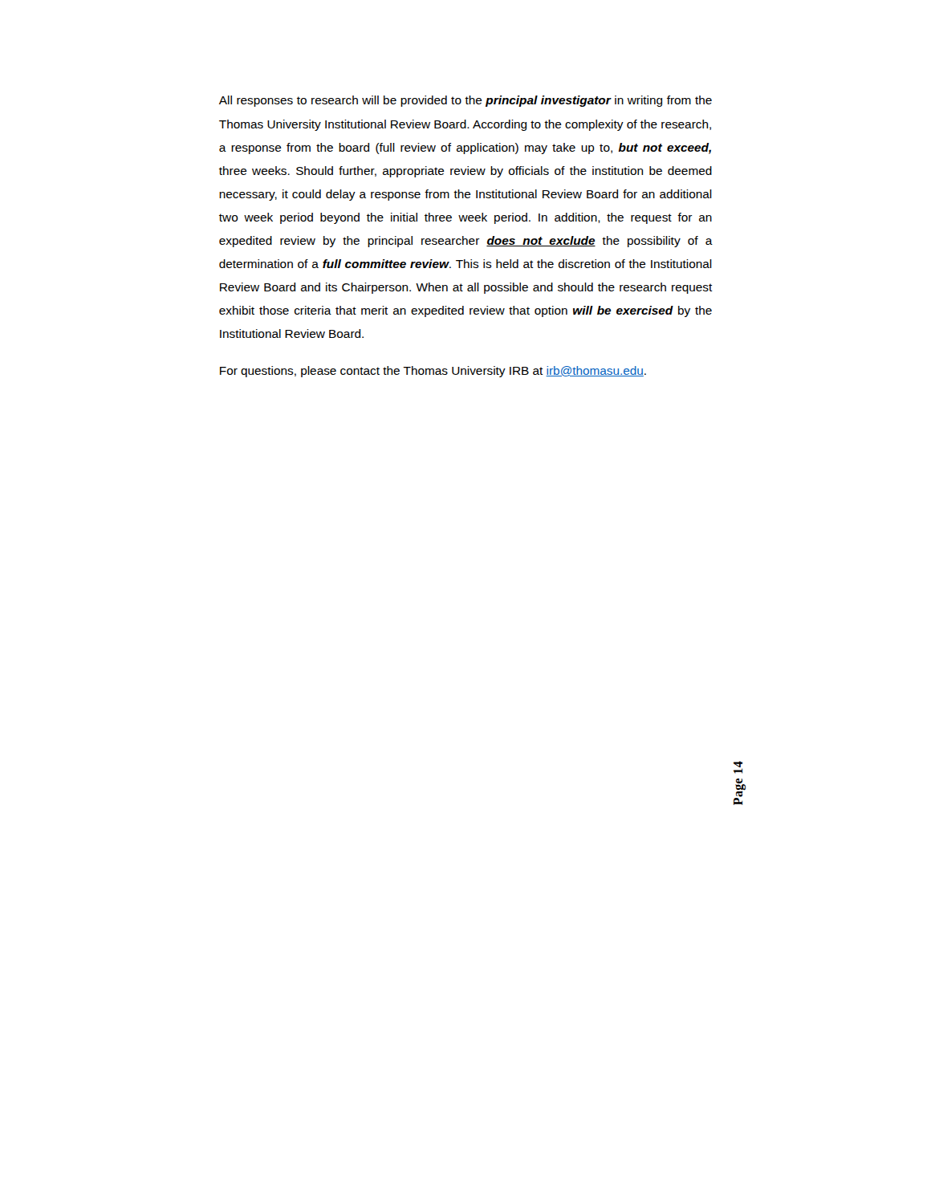All responses to research will be provided to the principal investigator in writing from the Thomas University Institutional Review Board. According to the complexity of the research, a response from the board (full review of application) may take up to, but not exceed, three weeks. Should further, appropriate review by officials of the institution be deemed necessary, it could delay a response from the Institutional Review Board for an additional two week period beyond the initial three week period. In addition, the request for an expedited review by the principal researcher does not exclude the possibility of a determination of a full committee review. This is held at the discretion of the Institutional Review Board and its Chairperson. When at all possible and should the research request exhibit those criteria that merit an expedited review that option will be exercised by the Institutional Review Board.
For questions, please contact the Thomas University IRB at irb@thomasu.edu.
Page 14